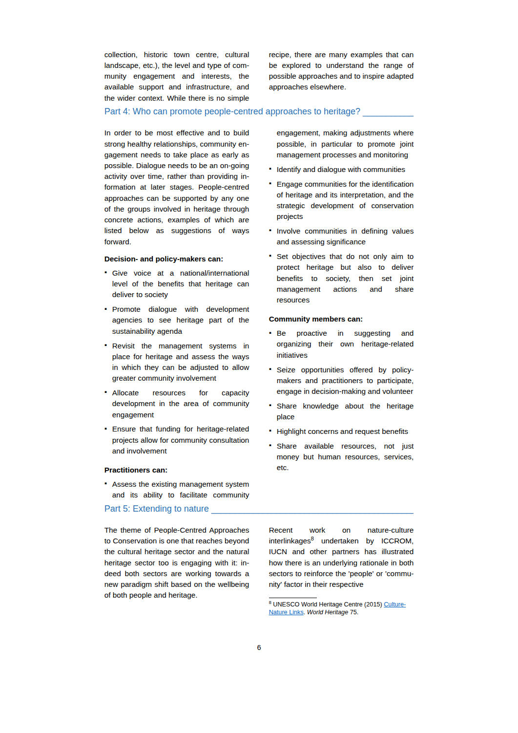collection, historic town centre, cultural landscape, etc.), the level and type of community engagement and interests, the available support and infrastructure, and the wider context. While there is no simple recipe, there are many examples that can be explored to understand the range of possible approaches and to inspire adapted approaches elsewhere.
Part 4: Who can promote people-centred approaches to heritage? _______________
In order to be most effective and to build strong healthy relationships, community engagement needs to take place as early as possible. Dialogue needs to be an on-going activity over time, rather than providing information at later stages. People-centred approaches can be supported by any one of the groups involved in heritage through concrete actions, examples of which are listed below as suggestions of ways forward.
Decision- and policy-makers can:
Give voice at a national/international level of the benefits that heritage can deliver to society
Promote dialogue with development agencies to see heritage part of the sustainability agenda
Revisit the management systems in place for heritage and assess the ways in which they can be adjusted to allow greater community involvement
Allocate resources for capacity development in the area of community engagement
Ensure that funding for heritage-related projects allow for community consultation and involvement
Practitioners can:
Assess the existing management system and its ability to facilitate community engagement, making adjustments where possible, in particular to promote joint management processes and monitoring
Identify and dialogue with communities
Engage communities for the identification of heritage and its interpretation, and the strategic development of conservation projects
Involve communities in defining values and assessing significance
Set objectives that do not only aim to protect heritage but also to deliver benefits to society, then set joint management actions and share resources
Community members can:
Be proactive in suggesting and organizing their own heritage-related initiatives
Seize opportunities offered by policy-makers and practitioners to participate, engage in decision-making and volunteer
Share knowledge about the heritage place
Highlight concerns and request benefits
Share available resources, not just money but human resources, services, etc.
Part 5: Extending to nature _______________________________________________
The theme of People-Centred Approaches to Conservation is one that reaches beyond the cultural heritage sector and the natural heritage sector too is engaging with it: indeed both sectors are working towards a new paradigm shift based on the wellbeing of both people and heritage.
Recent work on nature-culture interlinkages8 undertaken by ICCROM, IUCN and other partners has illustrated how there is an underlying rationale in both sectors to reinforce the 'people' or 'community' factor in their respective
8 UNESCO World Heritage Centre (2015) Culture-Nature Links. World Heritage 75.
6